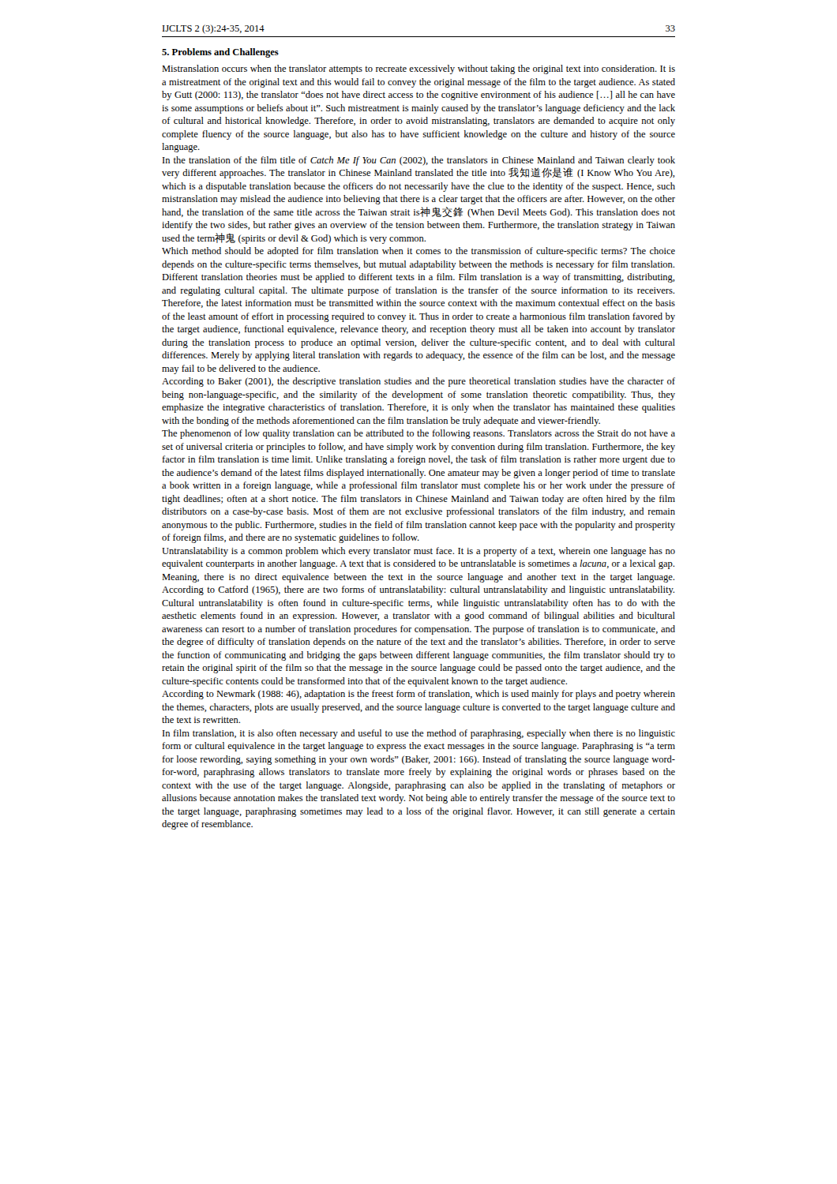IJCLTS 2 (3):24-35, 2014 33
5. Problems and Challenges
Mistranslation occurs when the translator attempts to recreate excessively without taking the original text into consideration. It is a mistreatment of the original text and this would fail to convey the original message of the film to the target audience. As stated by Gutt (2000: 113), the translator “does not have direct access to the cognitive environment of his audience […] all he can have is some assumptions or beliefs about it”. Such mistreatment is mainly caused by the translator’s language deficiency and the lack of cultural and historical knowledge. Therefore, in order to avoid mistranslating, translators are demanded to acquire not only complete fluency of the source language, but also has to have sufficient knowledge on the culture and history of the source language.
In the translation of the film title of Catch Me If You Can (2002), the translators in Chinese Mainland and Taiwan clearly took very different approaches. The translator in Chinese Mainland translated the title into 我知道你是谁 (I Know Who You Are), which is a disputable translation because the officers do not necessarily have the clue to the identity of the suspect. Hence, such mistranslation may mislead the audience into believing that there is a clear target that the officers are after. However, on the other hand, the translation of the same title across the Taiwan strait is神鬼交鋒 (When Devil Meets God). This translation does not identify the two sides, but rather gives an overview of the tension between them. Furthermore, the translation strategy in Taiwan used the term神鬼 (spirits or devil & God) which is very common.
Which method should be adopted for film translation when it comes to the transmission of culture-specific terms? The choice depends on the culture-specific terms themselves, but mutual adaptability between the methods is necessary for film translation. Different translation theories must be applied to different texts in a film. Film translation is a way of transmitting, distributing, and regulating cultural capital. The ultimate purpose of translation is the transfer of the source information to its receivers. Therefore, the latest information must be transmitted within the source context with the maximum contextual effect on the basis of the least amount of effort in processing required to convey it. Thus in order to create a harmonious film translation favored by the target audience, functional equivalence, relevance theory, and reception theory must all be taken into account by translator during the translation process to produce an optimal version, deliver the culture-specific content, and to deal with cultural differences. Merely by applying literal translation with regards to adequacy, the essence of the film can be lost, and the message may fail to be delivered to the audience.
According to Baker (2001), the descriptive translation studies and the pure theoretical translation studies have the character of being non-language-specific, and the similarity of the development of some translation theoretic compatibility. Thus, they emphasize the integrative characteristics of translation. Therefore, it is only when the translator has maintained these qualities with the bonding of the methods aforementioned can the film translation be truly adequate and viewer-friendly.
The phenomenon of low quality translation can be attributed to the following reasons. Translators across the Strait do not have a set of universal criteria or principles to follow, and have simply work by convention during film translation. Furthermore, the key factor in film translation is time limit. Unlike translating a foreign novel, the task of film translation is rather more urgent due to the audience’s demand of the latest films displayed internationally. One amateur may be given a longer period of time to translate a book written in a foreign language, while a professional film translator must complete his or her work under the pressure of tight deadlines; often at a short notice. The film translators in Chinese Mainland and Taiwan today are often hired by the film distributors on a case-by-case basis. Most of them are not exclusive professional translators of the film industry, and remain anonymous to the public. Furthermore, studies in the field of film translation cannot keep pace with the popularity and prosperity of foreign films, and there are no systematic guidelines to follow.
Untranslatability is a common problem which every translator must face. It is a property of a text, wherein one language has no equivalent counterparts in another language. A text that is considered to be untranslatable is sometimes a lacuna, or a lexical gap. Meaning, there is no direct equivalence between the text in the source language and another text in the target language. According to Catford (1965), there are two forms of untranslatability: cultural untranslatability and linguistic untranslatability. Cultural untranslatability is often found in culture-specific terms, while linguistic untranslatability often has to do with the aesthetic elements found in an expression. However, a translator with a good command of bilingual abilities and bicultural awareness can resort to a number of translation procedures for compensation. The purpose of translation is to communicate, and the degree of difficulty of translation depends on the nature of the text and the translator’s abilities. Therefore, in order to serve the function of communicating and bridging the gaps between different language communities, the film translator should try to retain the original spirit of the film so that the message in the source language could be passed onto the target audience, and the culture-specific contents could be transformed into that of the equivalent known to the target audience.
According to Newmark (1988: 46), adaptation is the freest form of translation, which is used mainly for plays and poetry wherein the themes, characters, plots are usually preserved, and the source language culture is converted to the target language culture and the text is rewritten.
In film translation, it is also often necessary and useful to use the method of paraphrasing, especially when there is no linguistic form or cultural equivalence in the target language to express the exact messages in the source language. Paraphrasing is “a term for loose rewording, saying something in your own words” (Baker, 2001: 166). Instead of translating the source language word-for-word, paraphrasing allows translators to translate more freely by explaining the original words or phrases based on the context with the use of the target language. Alongside, paraphrasing can also be applied in the translating of metaphors or allusions because annotation makes the translated text wordy. Not being able to entirely transfer the message of the source text to the target language, paraphrasing sometimes may lead to a loss of the original flavor. However, it can still generate a certain degree of resemblance.